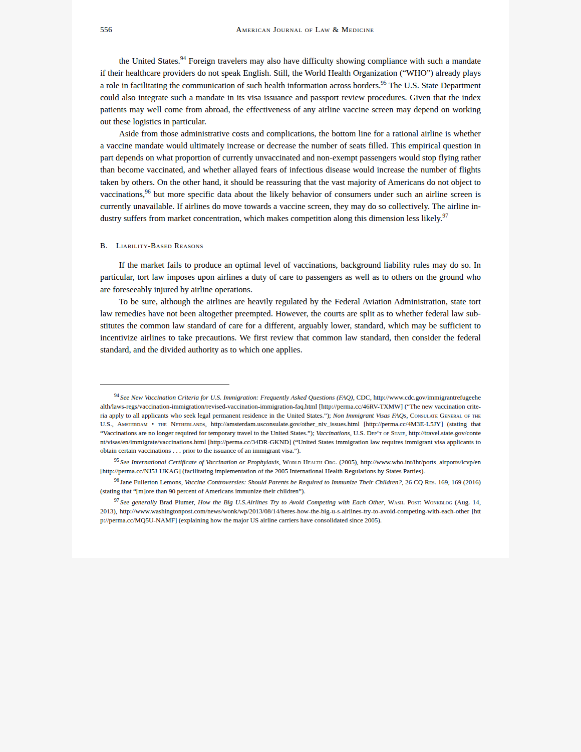556 American Journal of Law & Medicine
the United States.94 Foreign travelers may also have difficulty showing compliance with such a mandate if their healthcare providers do not speak English. Still, the World Health Organization (“WHO”) already plays a role in facilitating the communication of such health information across borders.95 The U.S. State Department could also integrate such a mandate in its visa issuance and passport review procedures. Given that the index patients may well come from abroad, the effectiveness of any airline vaccine screen may depend on working out these logistics in particular.
Aside from those administrative costs and complications, the bottom line for a rational airline is whether a vaccine mandate would ultimately increase or decrease the number of seats filled. This empirical question in part depends on what proportion of currently unvaccinated and non-exempt passengers would stop flying rather than become vaccinated, and whether allayed fears of infectious disease would increase the number of flights taken by others. On the other hand, it should be reassuring that the vast majority of Americans do not object to vaccinations,96 but more specific data about the likely behavior of consumers under such an airline screen is currently unavailable. If airlines do move towards a vaccine screen, they may do so collectively. The airline industry suffers from market concentration, which makes competition along this dimension less likely.97
B. Liability-Based Reasons
If the market fails to produce an optimal level of vaccinations, background liability rules may do so. In particular, tort law imposes upon airlines a duty of care to passengers as well as to others on the ground who are foreseeably injured by airline operations.
To be sure, although the airlines are heavily regulated by the Federal Aviation Administration, state tort law remedies have not been altogether preempted. However, the courts are split as to whether federal law substitutes the common law standard of care for a different, arguably lower, standard, which may be sufficient to incentivize airlines to take precautions. We first review that common law standard, then consider the federal standard, and the divided authority as to which one applies.
94 See New Vaccination Criteria for U.S. Immigration: Frequently Asked Questions (FAQ), CDC, http://www.cdc.gov/immigrantrefugeehealth/laws-regs/vaccination-immigration/revised-vaccination-immigration-faq.html [http://perma.cc/46RV-TXMW] (“The new vaccination criteria apply to all applicants who seek legal permanent residence in the United States.”); Non Immigrant Visas FAQs, Consulate General of the U.S., Amsterdam • the Netherlands, http://amsterdam.usconsulate.gov/other_niv_issues.html [http://perma.cc/4M3E-L5JY] (stating that “Vaccinations are no longer required for temporary travel to the United States.”); Vaccinations, U.S. Dep’t of State, http://travel.state.gov/content/visas/en/immigrate/vaccinations.html [http://perma.cc/34DR-GKND] (“United States immigration law requires immigrant visa applicants to obtain certain vaccinations . . . prior to the issuance of an immigrant visa.”).
95 See International Certificate of Vaccination or Prophylaxis, World Health Org. (2005), http://www.who.int/ihr/ports_airports/icvp/en [http://perma.cc/NJ5J-UKAG] (facilitating implementation of the 2005 International Health Regulations by States Parties).
96 Jane Fullerton Lemons, Vaccine Controversies: Should Parents be Required to Immunize Their Children?, 26 CQ Res. 169, 169 (2016) (stating that “[m]ore than 90 percent of Americans immunize their children”).
97 See generally Brad Plumer, How the Big U.S.Airlines Try to Avoid Competing with Each Other, Wash. Post: Wonkblog (Aug. 14, 2013), http://www.washingtonpost.com/news/wonk/wp/2013/08/14/heres-how-the-big-u-s-airlines-try-to-avoid-competing-with-each-other [http://perma.cc/MQ5U-NAMF] (explaining how the major US airline carriers have consolidated since 2005).